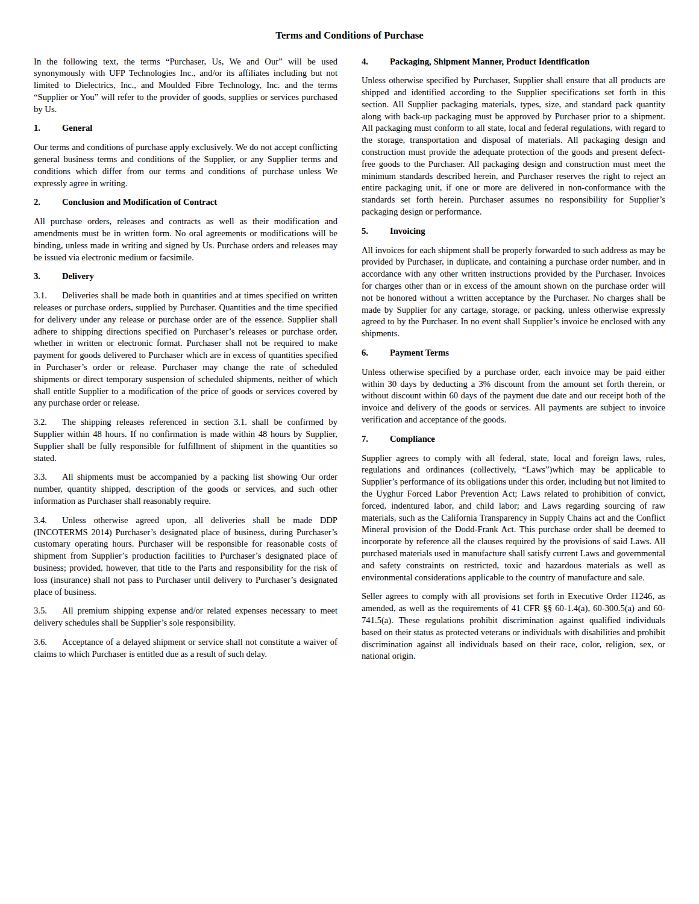Terms and Conditions of Purchase
In the following text, the terms “Purchaser, Us, We and Our” will be used synonymously with UFP Technologies Inc., and/or its affiliates including but not limited to Dielectrics, Inc., and Moulded Fibre Technology, Inc. and the terms “Supplier or You” will refer to the provider of goods, supplies or services purchased by Us.
1. General
Our terms and conditions of purchase apply exclusively. We do not accept conflicting general business terms and conditions of the Supplier, or any Supplier terms and conditions which differ from our terms and conditions of purchase unless We expressly agree in writing.
2. Conclusion and Modification of Contract
All purchase orders, releases and contracts as well as their modification and amendments must be in written form. No oral agreements or modifications will be binding, unless made in writing and signed by Us. Purchase orders and releases may be issued via electronic medium or facsimile.
3. Delivery
3.1. Deliveries shall be made both in quantities and at times specified on written releases or purchase orders, supplied by Purchaser. Quantities and the time specified for delivery under any release or purchase order are of the essence. Supplier shall adhere to shipping directions specified on Purchaser’s releases or purchase order, whether in written or electronic format. Purchaser shall not be required to make payment for goods delivered to Purchaser which are in excess of quantities specified in Purchaser’s order or release. Purchaser may change the rate of scheduled shipments or direct temporary suspension of scheduled shipments, neither of which shall entitle Supplier to a modification of the price of goods or services covered by any purchase order or release.
3.2. The shipping releases referenced in section 3.1. shall be confirmed by Supplier within 48 hours. If no confirmation is made within 48 hours by Supplier, Supplier shall be fully responsible for fulfillment of shipment in the quantities so stated.
3.3. All shipments must be accompanied by a packing list showing Our order number, quantity shipped, description of the goods or services, and such other information as Purchaser shall reasonably require.
3.4. Unless otherwise agreed upon, all deliveries shall be made DDP (INCOTERMS 2014) Purchaser’s designated place of business, during Purchaser’s customary operating hours. Purchaser will be responsible for reasonable costs of shipment from Supplier’s production facilities to Purchaser’s designated place of business; provided, however, that title to the Parts and responsibility for the risk of loss (insurance) shall not pass to Purchaser until delivery to Purchaser’s designated place of business.
3.5. All premium shipping expense and/or related expenses necessary to meet delivery schedules shall be Supplier’s sole responsibility.
3.6. Acceptance of a delayed shipment or service shall not constitute a waiver of claims to which Purchaser is entitled due as a result of such delay.
4. Packaging, Shipment Manner, Product Identification
Unless otherwise specified by Purchaser, Supplier shall ensure that all products are shipped and identified according to the Supplier specifications set forth in this section. All Supplier packaging materials, types, size, and standard pack quantity along with back-up packaging must be approved by Purchaser prior to a shipment. All packaging must conform to all state, local and federal regulations, with regard to the storage, transportation and disposal of materials. All packaging design and construction must provide the adequate protection of the goods and present defect-free goods to the Purchaser. All packaging design and construction must meet the minimum standards described herein, and Purchaser reserves the right to reject an entire packaging unit, if one or more are delivered in non-conformance with the standards set forth herein. Purchaser assumes no responsibility for Supplier’s packaging design or performance.
5. Invoicing
All invoices for each shipment shall be properly forwarded to such address as may be provided by Purchaser, in duplicate, and containing a purchase order number, and in accordance with any other written instructions provided by the Purchaser. Invoices for charges other than or in excess of the amount shown on the purchase order will not be honored without a written acceptance by the Purchaser. No charges shall be made by Supplier for any cartage, storage, or packing, unless otherwise expressly agreed to by the Purchaser. In no event shall Supplier’s invoice be enclosed with any shipments.
6. Payment Terms
Unless otherwise specified by a purchase order, each invoice may be paid either within 30 days by deducting a 3% discount from the amount set forth therein, or without discount within 60 days of the payment due date and our receipt both of the invoice and delivery of the goods or services. All payments are subject to invoice verification and acceptance of the goods.
7. Compliance
Supplier agrees to comply with all federal, state, local and foreign laws, rules, regulations and ordinances (collectively, “Laws”)which may be applicable to Supplier’s performance of its obligations under this order, including but not limited to the Uyghur Forced Labor Prevention Act; Laws related to prohibition of convict, forced, indentured labor, and child labor; and Laws regarding sourcing of raw materials, such as the California Transparency in Supply Chains act and the Conflict Mineral provision of the Dodd-Frank Act. This purchase order shall be deemed to incorporate by reference all the clauses required by the provisions of said Laws. All purchased materials used in manufacture shall satisfy current Laws and governmental and safety constraints on restricted, toxic and hazardous materials as well as environmental considerations applicable to the country of manufacture and sale.
Seller agrees to comply with all provisions set forth in Executive Order 11246, as amended, as well as the requirements of 41 CFR §§ 60-1.4(a), 60-300.5(a) and 60-741.5(a). These regulations prohibit discrimination against qualified individuals based on their status as protected veterans or individuals with disabilities and prohibit discrimination against all individuals based on their race, color, religion, sex, or national origin.